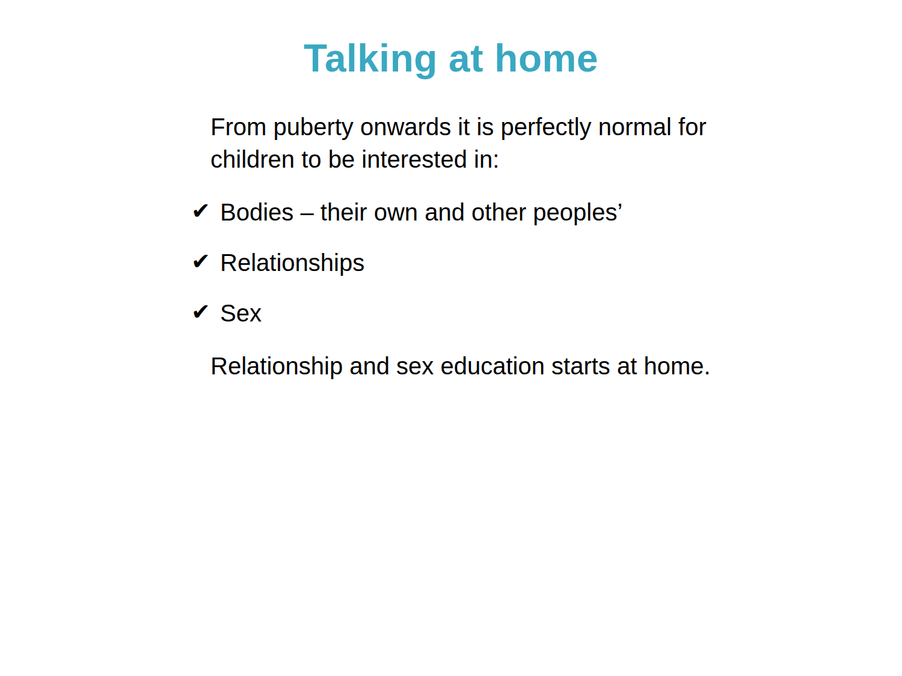Talking at home
From puberty onwards it is perfectly normal for children to be interested in:
Bodies – their own and other peoples’
Relationships
Sex
Relationship and sex education starts at home.